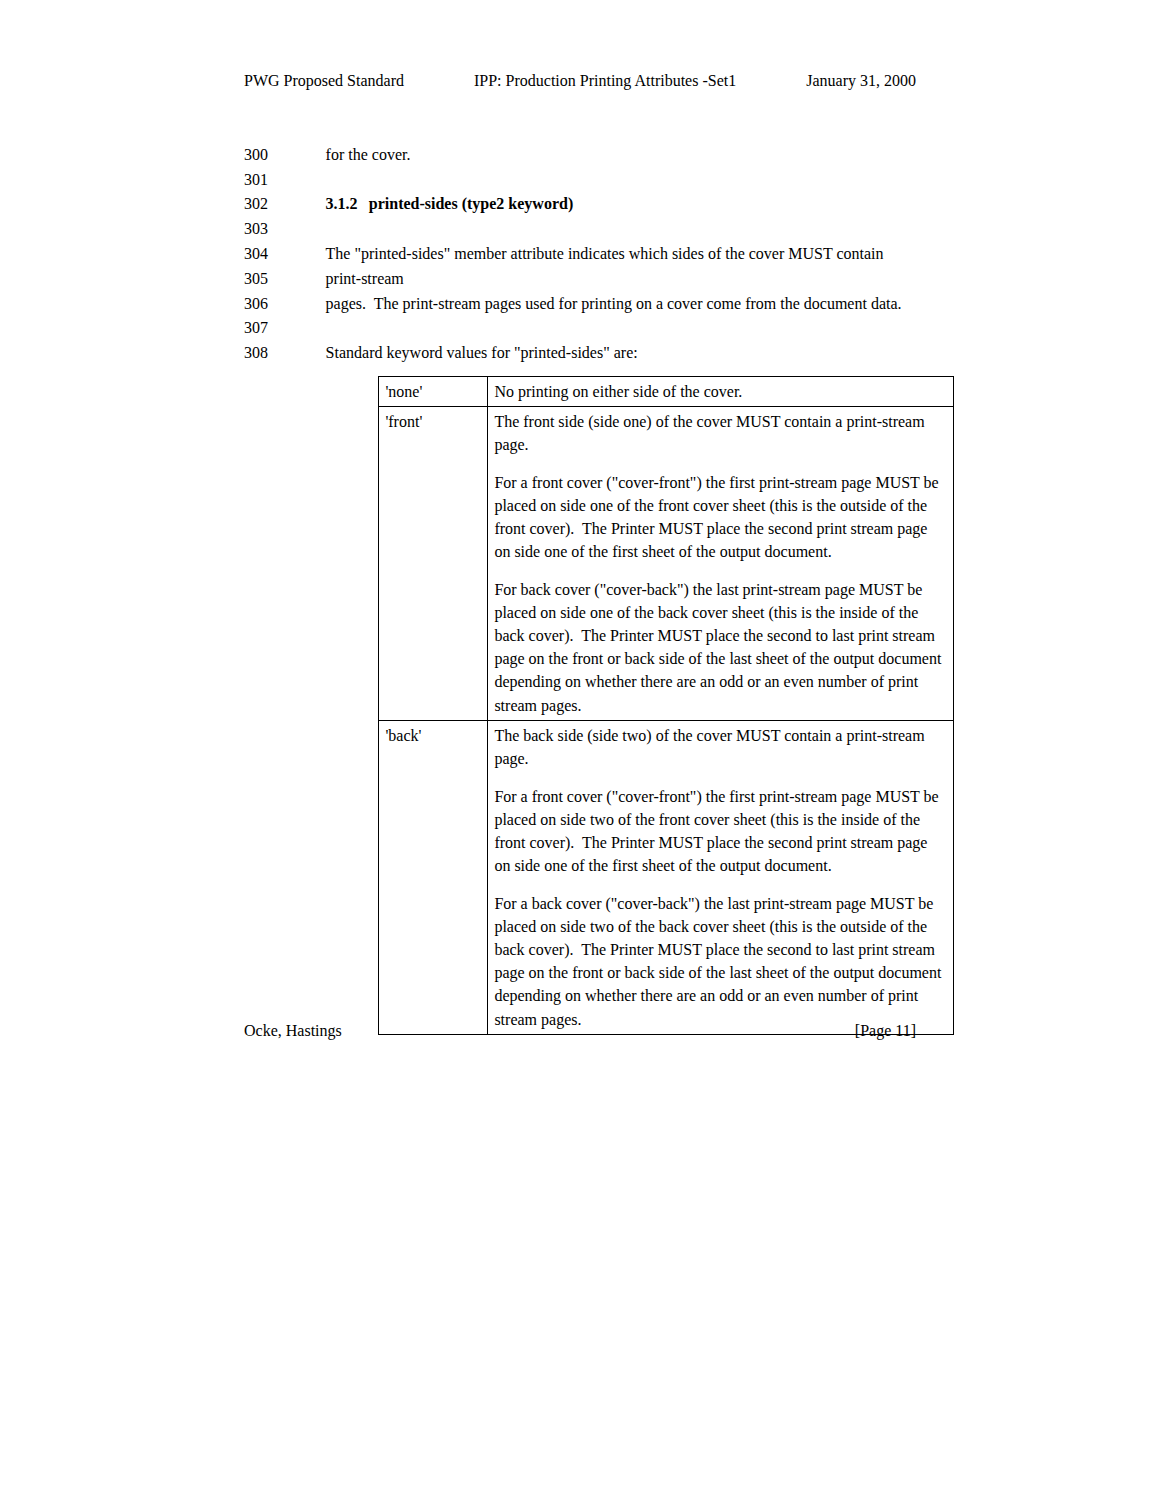PWG Proposed Standard
IPP: Production Printing Attributes -Set1
January 31, 2000
300
301
302
303
304
305
306
307
308
for the cover.
3.1.2printed-sides (type2 keyword)
The "printed-sides" member attribute indicates which sides of the cover MUST contain print-stream
pages. The print-stream pages used for printing on a cover come from the document data.
Standard keyword values for "printed-sides" are:
| 'none' | No printing on either side of the cover. |
| 'front' | The front side (side one) of the cover MUST contain a print-stream page. For a front cover ("cover-front") the first print-stream page MUST be placed on side one of the front cover sheet (this is the outside of the front cover). The Printer MUST place the second print stream page on side one of the first sheet of the output document. For back cover ("cover-back") the last print-stream page MUST be placed on side one of the back cover sheet (this is the inside of the back cover). The Printer MUST place the second to last print stream page on the front or back side of the last sheet of the output document depending on whether there are an odd or an even number of print stream pages. |
| 'back' | The back side (side two) of the cover MUST contain a print-stream page. For a front cover ("cover-front") the first print-stream page MUST be placed on side two of the front cover sheet (this is the inside of the front cover). The Printer MUST place the second print stream page on side one of the first sheet of the output document. For a back cover ("cover-back") the last print-stream page MUST be placed on side two of the back cover sheet (this is the outside of the back cover). The Printer MUST place the second to last print stream page on the front or back side of the last sheet of the output document depending on whether there are an odd or an even number of print stream pages. |
Ocke, Hastings
[Page 11]